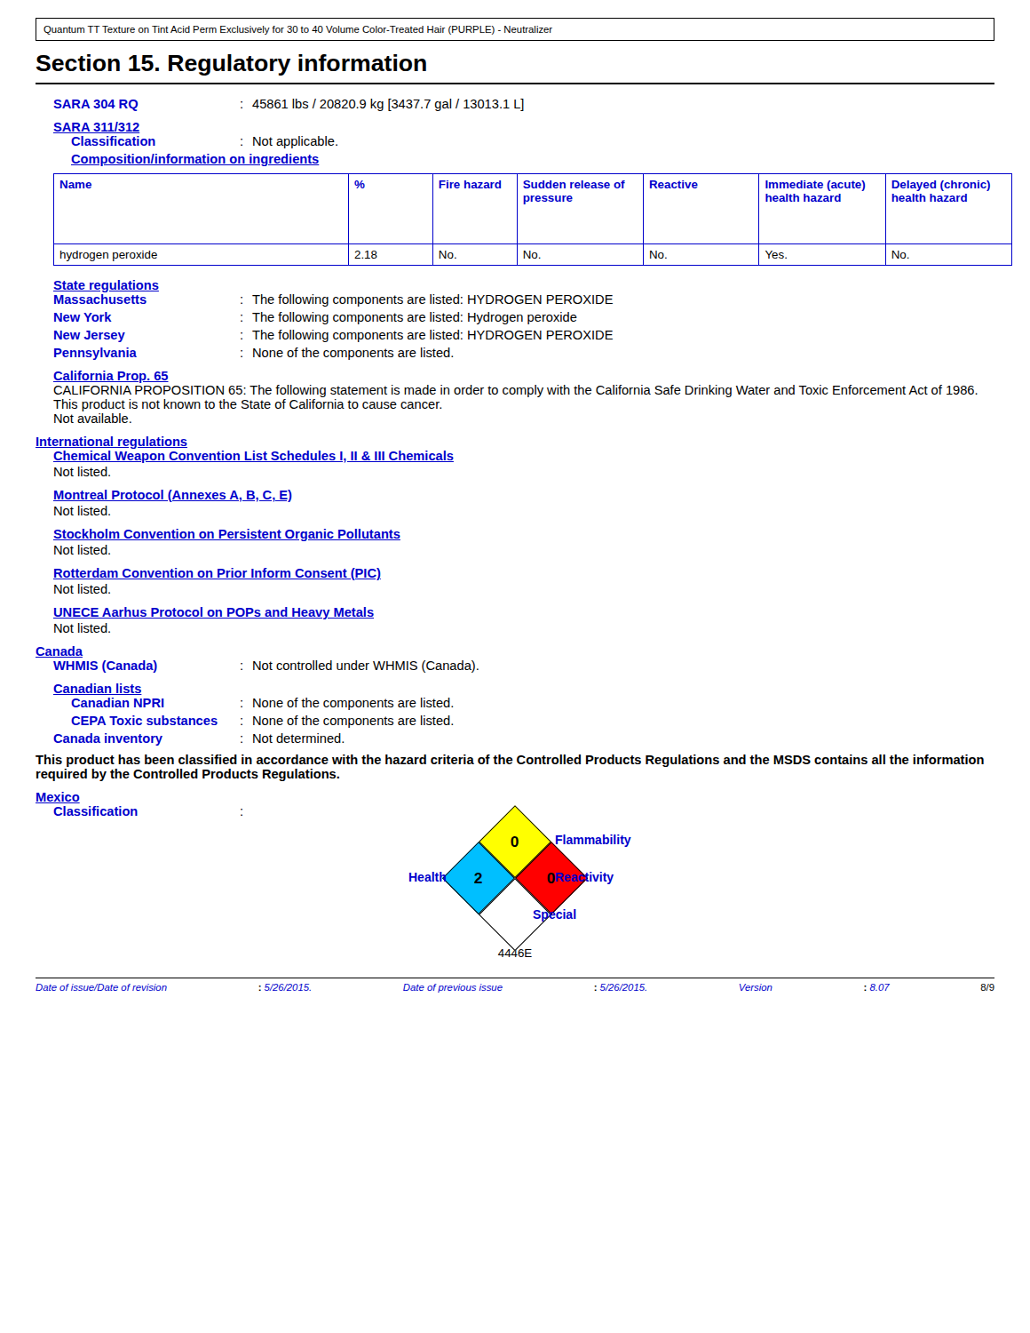Quantum TT Texture on Tint Acid Perm Exclusively for 30 to 40 Volume Color-Treated Hair (PURPLE) - Neutralizer
Section 15. Regulatory information
SARA 304 RQ
:
45861 lbs / 20820.9 kg [3437.7 gal / 13013.1 L]
SARA 311/312
Classification
:
Not applicable.
Composition/information on ingredients
| Name | % | Fire hazard | Sudden release of pressure | Reactive | Immediate (acute) health hazard | Delayed (chronic) health hazard |
| --- | --- | --- | --- | --- | --- | --- |
| hydrogen peroxide | 2.18 | No. | No. | No. | Yes. | No. |
State regulations
Massachusetts
:
The following components are listed: HYDROGEN PEROXIDE
New York
:
The following components are listed: Hydrogen peroxide
New Jersey
:
The following components are listed: HYDROGEN PEROXIDE
Pennsylvania
:
None of the components are listed.
California Prop. 65
CALIFORNIA PROPOSITION 65: The following statement is made in order to comply with the California Safe Drinking Water and Toxic Enforcement Act of 1986. This product is not known to the State of California to cause cancer.
Not available.
International regulations
Chemical Weapon Convention List Schedules I, II & III Chemicals
Not listed.
Montreal Protocol (Annexes A, B, C, E)
Not listed.
Stockholm Convention on Persistent Organic Pollutants
Not listed.
Rotterdam Convention on Prior Inform Consent (PIC)
Not listed.
UNECE Aarhus Protocol on POPs and Heavy Metals
Not listed.
Canada
WHMIS (Canada)
:
Not controlled under WHMIS (Canada).
Canadian lists
Canadian NPRI
:
None of the components are listed.
CEPA Toxic substances
:
None of the components are listed.
Canada inventory
:
Not determined.
This product has been classified in accordance with the hazard criteria of the Controlled Products Regulations and the MSDS contains all the information required by the Controlled Products Regulations.
Mexico
Classification
:
0
0
2
Flammability
Reactivity
Special
Health
4446E
Date of issue/Date of revision : 5/26/2015. Date of previous issue : 5/26/2015. Version : 8.07 8/9